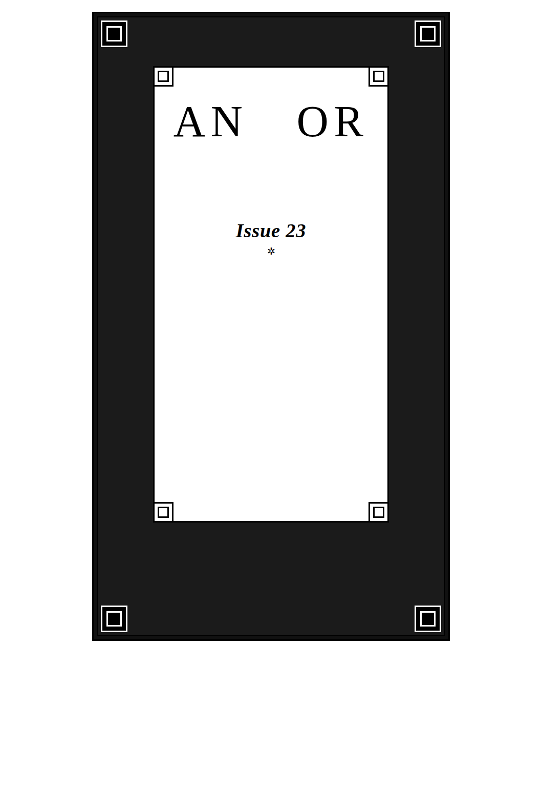Decorative border artwork surrounds a central white panel.
AN OR ANOR
Issue 23✲